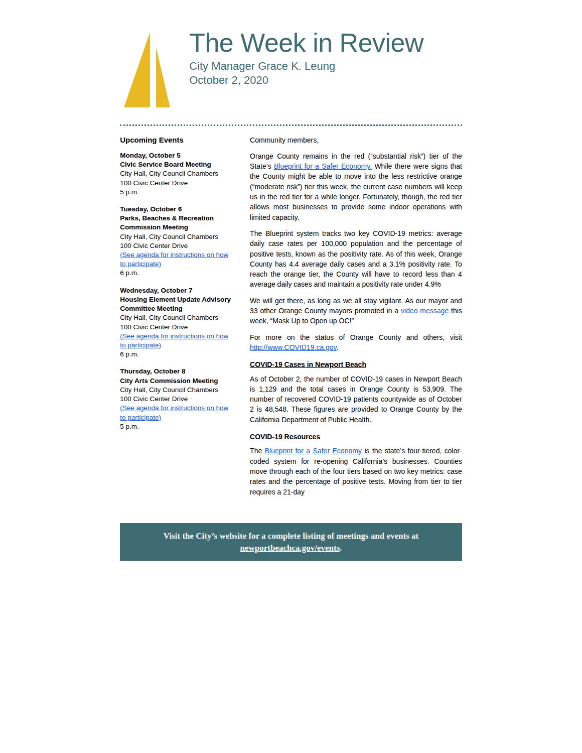The Week in Review
City Manager Grace K. Leung
October 2, 2020
Upcoming Events
Monday, October 5 Civic Service Board Meeting City Hall, City Council Chambers 100 Civic Center Drive 5 p.m.
Tuesday, October 6 Parks, Beaches & Recreation Commission Meeting City Hall, City Council Chambers 100 Civic Center Drive (See agenda for instructions on how to participate) 6 p.m.
Wednesday, October 7 Housing Element Update Advisory Committee Meeting City Hall, City Council Chambers 100 Civic Center Drive (See agenda for instructions on how to participate) 6 p.m.
Thursday, October 8 City Arts Commission Meeting City Hall, City Council Chambers 100 Civic Center Drive (See agenda for instructions on how to participate) 5 p.m.
Community members,
Orange County remains in the red (“substantial risk”) tier of the State’s Blueprint for a Safer Economy. While there were signs that the County might be able to move into the less restrictive orange (“moderate risk”) tier this week, the current case numbers will keep us in the red tier for a while longer. Fortunately, though, the red tier allows most businesses to provide some indoor operations with limited capacity.
The Blueprint system tracks two key COVID-19 metrics: average daily case rates per 100,000 population and the percentage of positive tests, known as the positivity rate. As of this week, Orange County has 4.4 average daily cases and a 3.1% positivity rate. To reach the orange tier, the County will have to record less than 4 average daily cases and maintain a positivity rate under 4.9%
We will get there, as long as we all stay vigilant. As our mayor and 33 other Orange County mayors promoted in a video message this week, “Mask Up to Open up OC!”
For more on the status of Orange County and others, visit http://www.COVID19.ca.gov.
COVID-19 Cases in Newport Beach
As of October 2, the number of COVID-19 cases in Newport Beach is 1,129 and the total cases in Orange County is 53,909. The number of recovered COVID-19 patients countywide as of October 2 is 48,548. These figures are provided to Orange County by the California Department of Public Health.
COVID-19 Resources
The Blueprint for a Safer Economy is the state’s four-tiered, color-coded system for re-opening California’s businesses. Counties move through each of the four tiers based on two key metrics: case rates and the percentage of positive tests. Moving from tier to tier requires a 21-day
Visit the City’s website for a complete listing of meetings and events at
newportbeachca.gov/events.